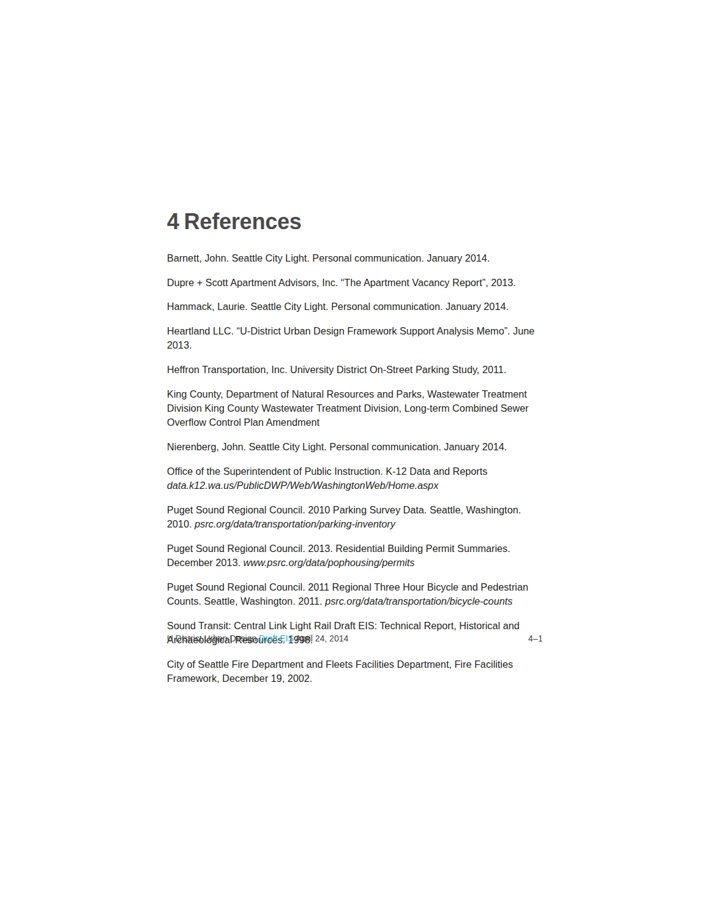4 References
Barnett, John. Seattle City Light. Personal communication. January 2014.
Dupre + Scott Apartment Advisors, Inc. “The Apartment Vacancy Report”, 2013.
Hammack, Laurie. Seattle City Light. Personal communication. January 2014.
Heartland LLC. “U-District Urban Design Framework Support Analysis Memo”. June 2013.
Heffron Transportation, Inc. University District On-Street Parking Study, 2011.
King County, Department of Natural Resources and Parks, Wastewater Treatment Division King County Wastewater Treatment Division, Long-term Combined Sewer Overflow Control Plan Amendment
Nierenberg, John. Seattle City Light. Personal communication. January 2014.
Office of the Superintendent of Public Instruction. K-12 Data and Reports data.k12.wa.us/PublicDWP/Web/WashingtonWeb/Home.aspx
Puget Sound Regional Council. 2010 Parking Survey Data. Seattle, Washington. 2010. psrc.org/data/transportation/parking-inventory
Puget Sound Regional Council. 2013. Residential Building Permit Summaries. December 2013. www.psrc.org/data/pophousing/permits
Puget Sound Regional Council. 2011 Regional Three Hour Bicycle and Pedestrian Counts. Seattle, Washington. 2011. psrc.org/data/transportation/bicycle-counts
Sound Transit: Central Link Light Rail Draft EIS: Technical Report, Historical and Archaeological Resources. 1998.
City of Seattle Fire Department and Fleets Facilities Department, Fire Facilities Framework, December 19, 2002.
U District Urban Design Draft EIS April 24, 2014
4–1